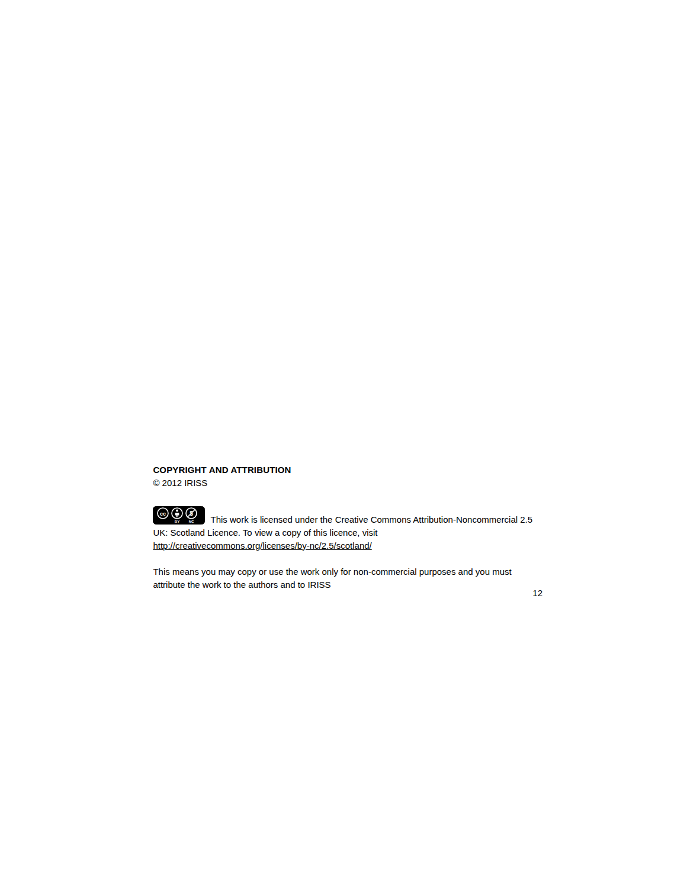COPYRIGHT AND ATTRIBUTION
© 2012 IRISS
cc $ BY NC This work is licensed under the Creative Commons Attribution-Noncommercial 2.5 UK: Scotland Licence. To view a copy of this licence, visit http://creativecommons.org/licenses/by-nc/2.5/scotland/
This means you may copy or use the work only for non-commercial purposes and you must attribute the work to the authors and to IRISS
12